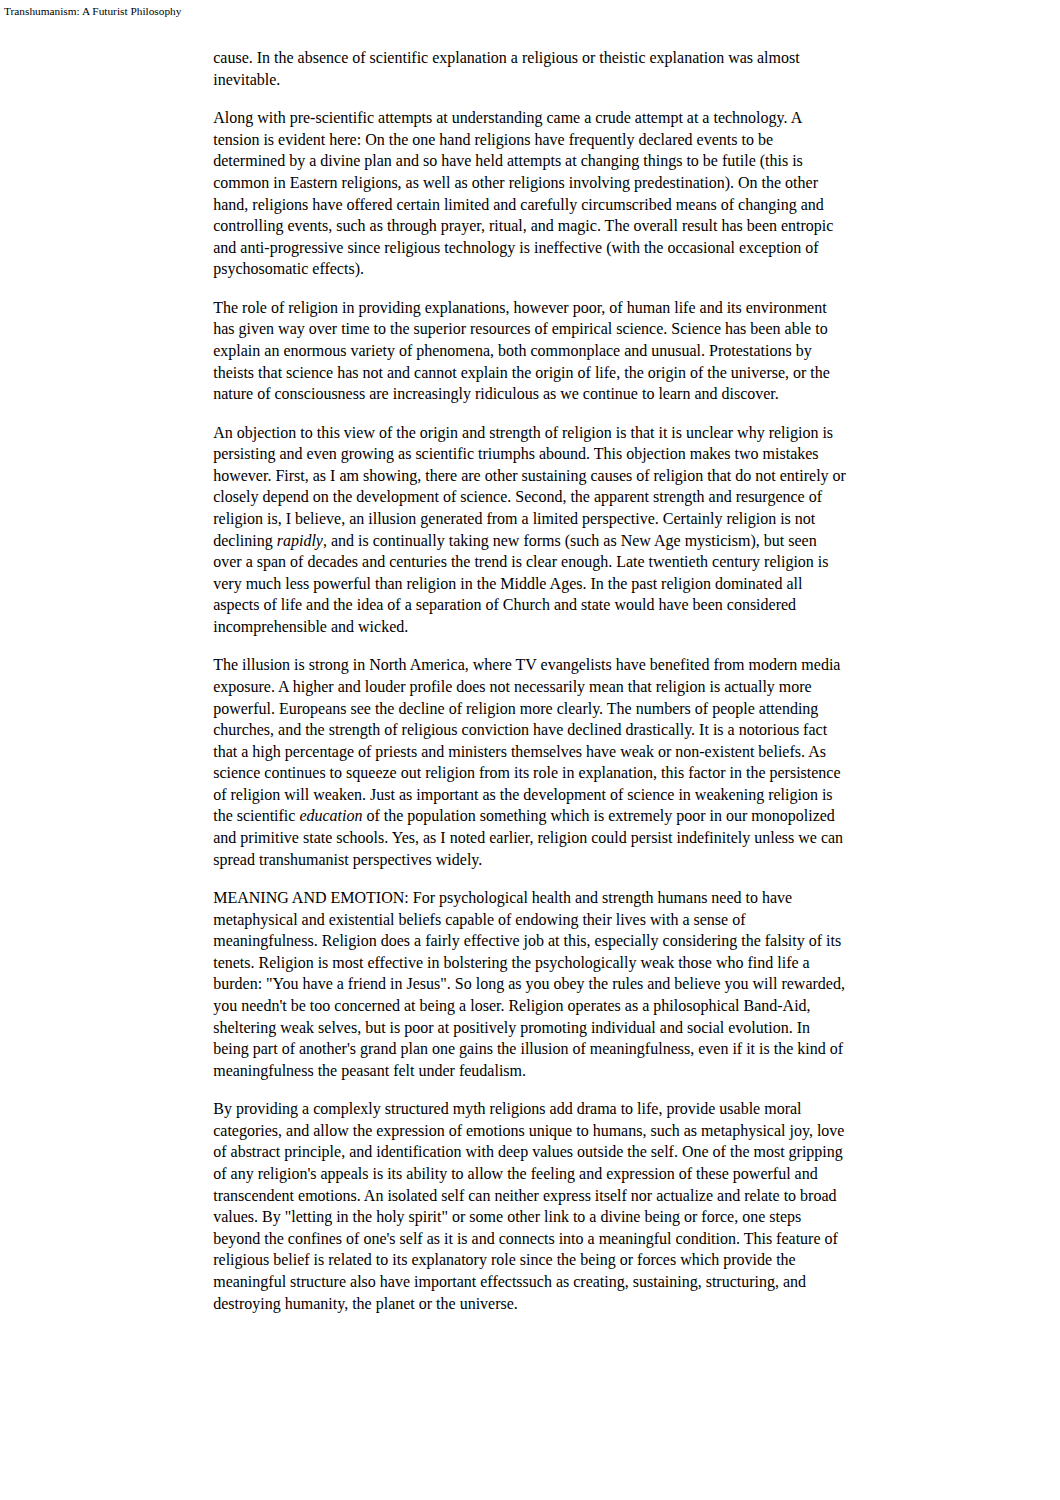Transhumanism: A Futurist Philosophy
cause. In the absence of scientific explanation a religious or theistic explanation was almost inevitable.
Along with pre-scientific attempts at understanding came a crude attempt at a technology. A tension is evident here: On the one hand religions have frequently declared events to be determined by a divine plan and so have held attempts at changing things to be futile (this is common in Eastern religions, as well as other religions involving predestination). On the other hand, religions have offered certain limited and carefully circumscribed means of changing and controlling events, such as through prayer, ritual, and magic. The overall result has been entropic and anti-progressive since religious technology is ineffective (with the occasional exception of psychosomatic effects).
The role of religion in providing explanations, however poor, of human life and its environment has given way over time to the superior resources of empirical science. Science has been able to explain an enormous variety of phenomena, both commonplace and unusual. Protestations by theists that science has not and cannot explain the origin of life, the origin of the universe, or the nature of consciousness are increasingly ridiculous as we continue to learn and discover.
An objection to this view of the origin and strength of religion is that it is unclear why religion is persisting and even growing as scientific triumphs abound. This objection makes two mistakes however. First, as I am showing, there are other sustaining causes of religion that do not entirely or closely depend on the development of science. Second, the apparent strength and resurgence of religion is, I believe, an illusion generated from a limited perspective. Certainly religion is not declining rapidly, and is continually taking new forms (such as New Age mysticism), but seen over a span of decades and centuries the trend is clear enough. Late twentieth century religion is very much less powerful than religion in the Middle Ages. In the past religion dominated all aspects of life and the idea of a separation of Church and state would have been considered incomprehensible and wicked.
The illusion is strong in North America, where TV evangelists have benefited from modern media exposure. A higher and louder profile does not necessarily mean that religion is actually more powerful. Europeans see the decline of religion more clearly. The numbers of people attending churches, and the strength of religious conviction have declined drastically. It is a notorious fact that a high percentage of priests and ministers themselves have weak or non-existent beliefs. As science continues to squeeze out religion from its role in explanation, this factor in the persistence of religion will weaken. Just as important as the development of science in weakening religion is the scientific education of the population something which is extremely poor in our monopolized and primitive state schools. Yes, as I noted earlier, religion could persist indefinitely unless we can spread transhumanist perspectives widely.
MEANING AND EMOTION: For psychological health and strength humans need to have metaphysical and existential beliefs capable of endowing their lives with a sense of meaningfulness. Religion does a fairly effective job at this, especially considering the falsity of its tenets. Religion is most effective in bolstering the psychologically weak those who find life a burden: "You have a friend in Jesus". So long as you obey the rules and believe you will rewarded, you needn't be too concerned at being a loser. Religion operates as a philosophical Band-Aid, sheltering weak selves, but is poor at positively promoting individual and social evolution. In being part of another's grand plan one gains the illusion of meaningfulness, even if it is the kind of meaningfulness the peasant felt under feudalism.
By providing a complexly structured myth religions add drama to life, provide usable moral categories, and allow the expression of emotions unique to humans, such as metaphysical joy, love of abstract principle, and identification with deep values outside the self. One of the most gripping of any religion's appeals is its ability to allow the feeling and expression of these powerful and transcendent emotions. An isolated self can neither express itself nor actualize and relate to broad values. By "letting in the holy spirit" or some other link to a divine being or force, one steps beyond the confines of one's self as it is and connects into a meaningful condition. This feature of religious belief is related to its explanatory role since the being or forces which provide the meaningful structure also have important effectssuch as creating, sustaining, structuring, and destroying humanity, the planet or the universe.